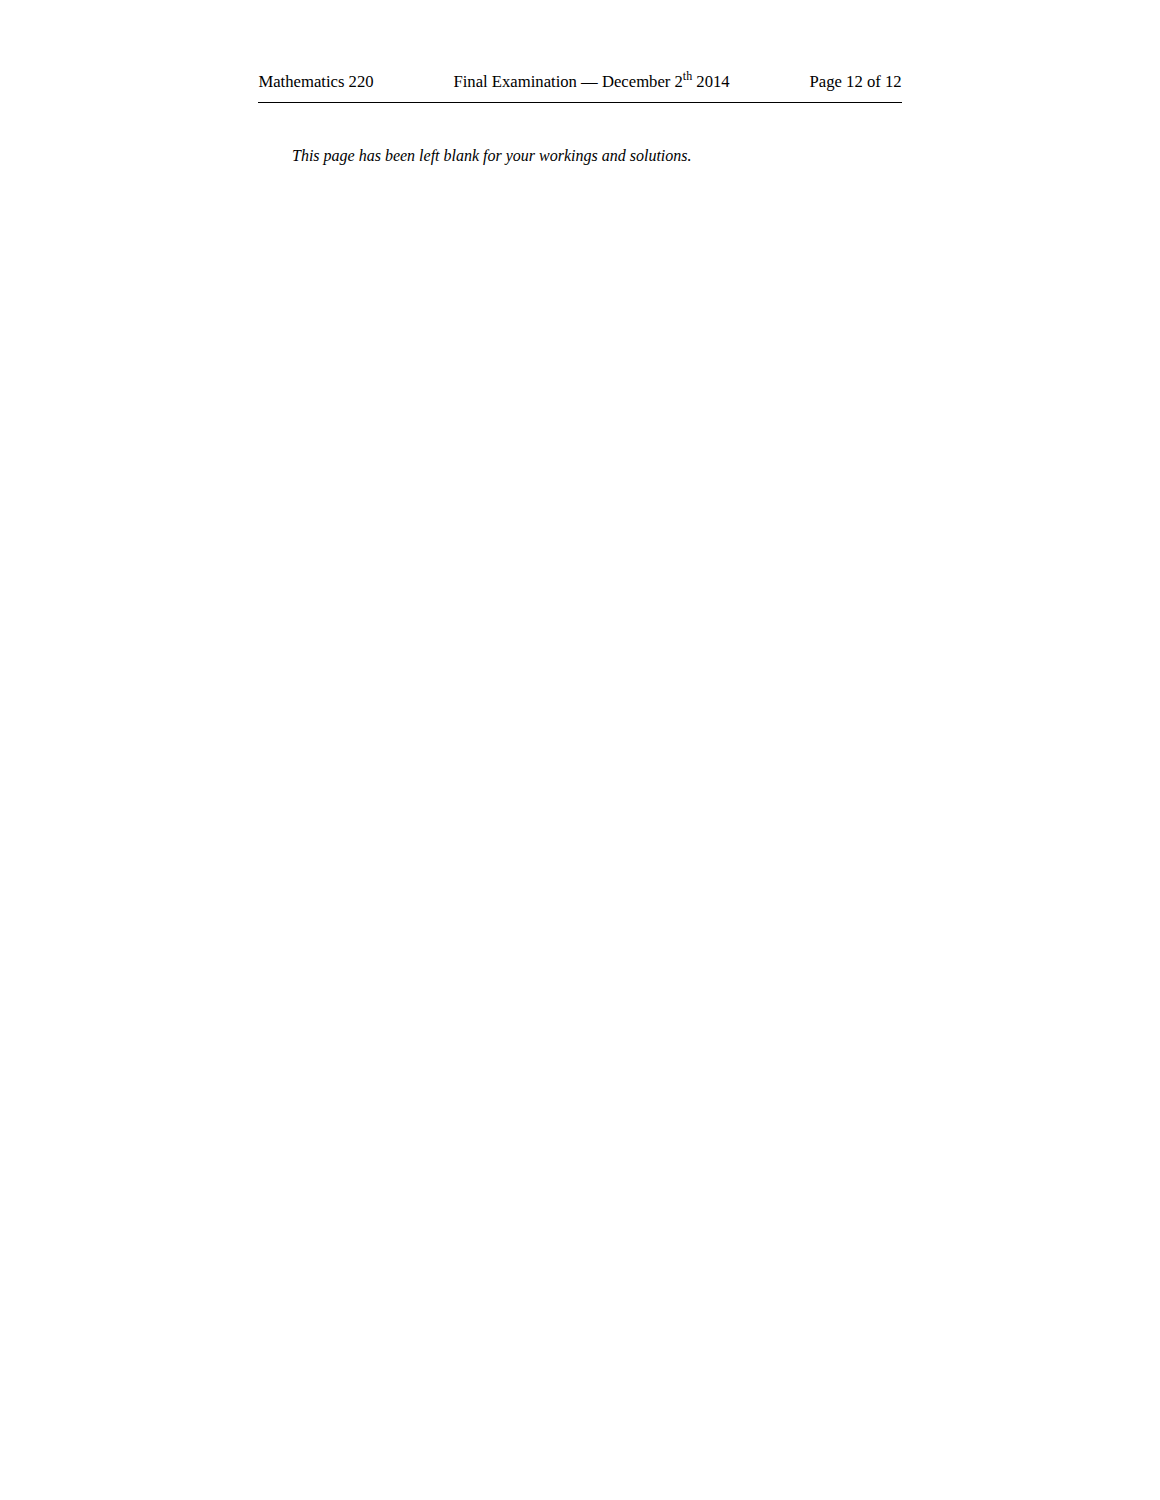Mathematics 220 Final Examination — December 2th 2014 Page 12 of 12
This page has been left blank for your workings and solutions.